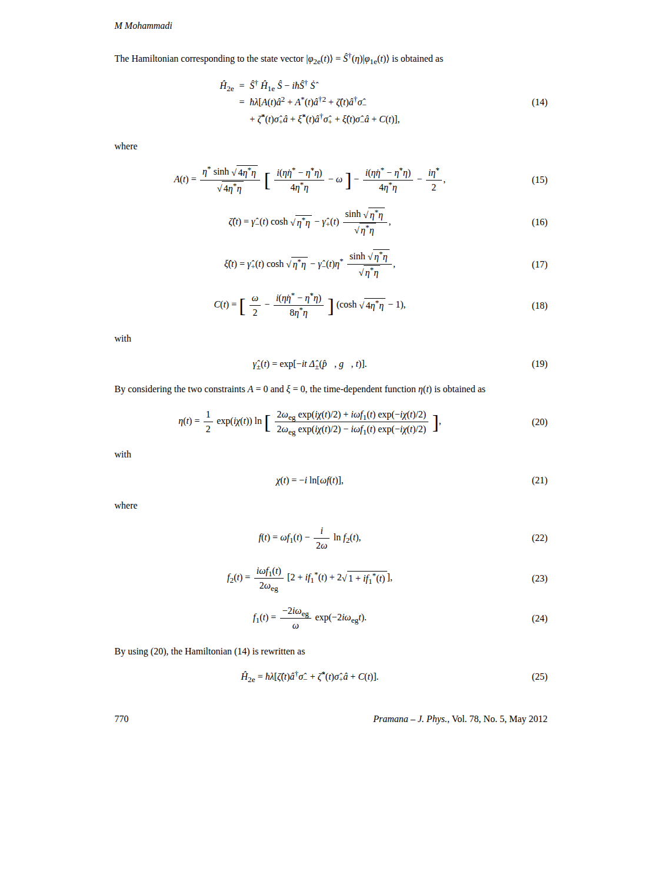M Mohammadi
The Hamiltonian corresponding to the state vector |φ2e(t)⟩ = Ŝ†(η)|φ1e(t)⟩ is obtained as
| Ĥ 2e | = | Ŝ † Ĥ 1e Ŝ − iħŜ † Ṡ̂ |
| | = | ħλ [ A ( t ) â 2 + A * ( t ) â †2 + ζ̂ ( t ) â † σ̂ − |
| | | + ζ̂ * ( t ) σ̂ + â + ξ̂ * ( t ) â † σ̂ + + ξ̂ ( t ) σ̂ − â + C ( t )], |
(14)
where
A(t) = η* sinh √4η*η √4η*η [ i(η̇η* − η̇*η) 4η*η − ω ] − i(η̇η* − η̇*η) 4η*η − iη̇* 2 ,
(15)
ζ̂(t) = γ̂−(t) cosh √η*η − γ̂+(t) sinh √η*η √η*η ,
(16)
ξ̂(t) = γ̂+(t) cosh √η*η − γ̂−(t)η* sinh √η*η √η*η ,
(17)
C(t) = [ ω 2 − i(η̇η* − η̇*η) 8η*η ] (cosh √4η*η − 1),
(18)
with
γ̂±(t) = exp[−it Δ̂±(p̂⃗, g⃗, t)].
(19)
By considering the two constraints A = 0 and ξ = 0, the time-dependent function η(t) is obtained as
η(t) = 1 2 exp(iχ(t)) ln [ 2ωeg exp(iχ(t)/2) + iωf1(t) exp(−iχ(t)/2) 2ωeg exp(iχ(t)/2) − iωf1(t) exp(−iχ(t)/2) ],
(20)
with
χ(t) = −i ln[ωf(t)],
(21)
where
f(t) = ωf1(t) − i 2ω ln f2(t),
(22)
f2(t) = iωf1(t) 2ωeg [2 + if1*(t) + 2√1 + if1*(t)],
(23)
f1(t) = −2iωeg ω exp(−2iωegt).
(24)
By using (20), the Hamiltonian (14) is rewritten as
Ĥ2e = ħλ[ζ̂(t)â†σ̂− + ζ̂*(t)σ̂+â + C(t)].
(25)
770 Pramana – J. Phys., Vol. 78, No. 5, May 2012